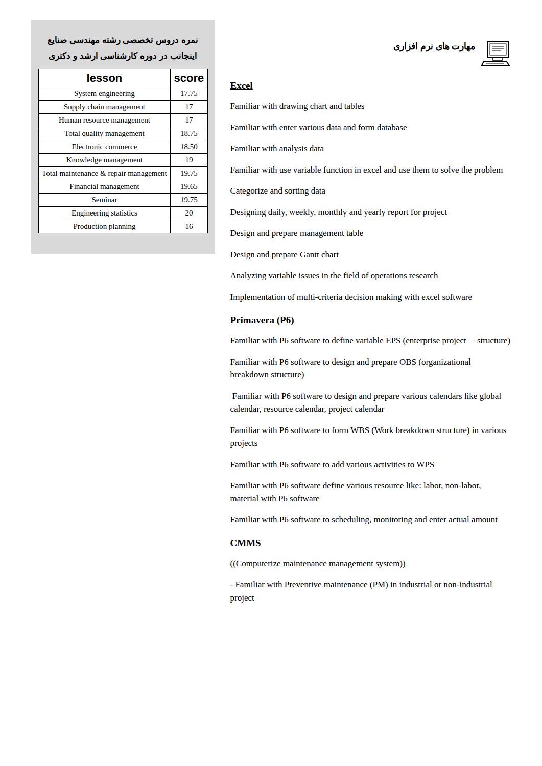نمره دروس تخصصی رشته مهندسی صنایع اینجانب در دوره کارشناسی ارشد و دکتری
| lesson | score |
| --- | --- |
| System engineering | 17.75 |
| Supply chain management | 17 |
| Human resource management | 17 |
| Total quality management | 18.75 |
| Electronic commerce | 18.50 |
| Knowledge management | 19 |
| Total maintenance & repair management | 19.75 |
| Financial management | 19.65 |
| Seminar | 19.75 |
| Engineering statistics | 20 |
| Production planning | 16 |
مهارت های نرم افزاری
Excel
Familiar with drawing chart and tables
Familiar with enter various data and form database
Familiar with analysis data
Familiar with use variable function in excel and use them to solve the problem
Categorize and sorting data
Designing daily, weekly, monthly and yearly report for project
Design and prepare management table
Design and prepare Gantt chart
Analyzing variable issues in the field of operations research
Implementation of multi-criteria decision making with excel software
Primavera (P6)
Familiar with P6 software to define variable EPS (enterprise project structure)
Familiar with P6 software to design and prepare OBS (organizational breakdown structure)
Familiar with P6 software to design and prepare various calendars like global calendar, resource calendar, project calendar
Familiar with P6 software to form WBS (Work breakdown structure) in various projects
Familiar with P6 software to add various activities to WPS
Familiar with P6 software define various resource like: labor, non-labor, material with P6 software
Familiar with P6 software to scheduling, monitoring and enter actual amount
CMMS
((Computerize maintenance management system))
- Familiar with Preventive maintenance (PM) in industrial or non-industrial project